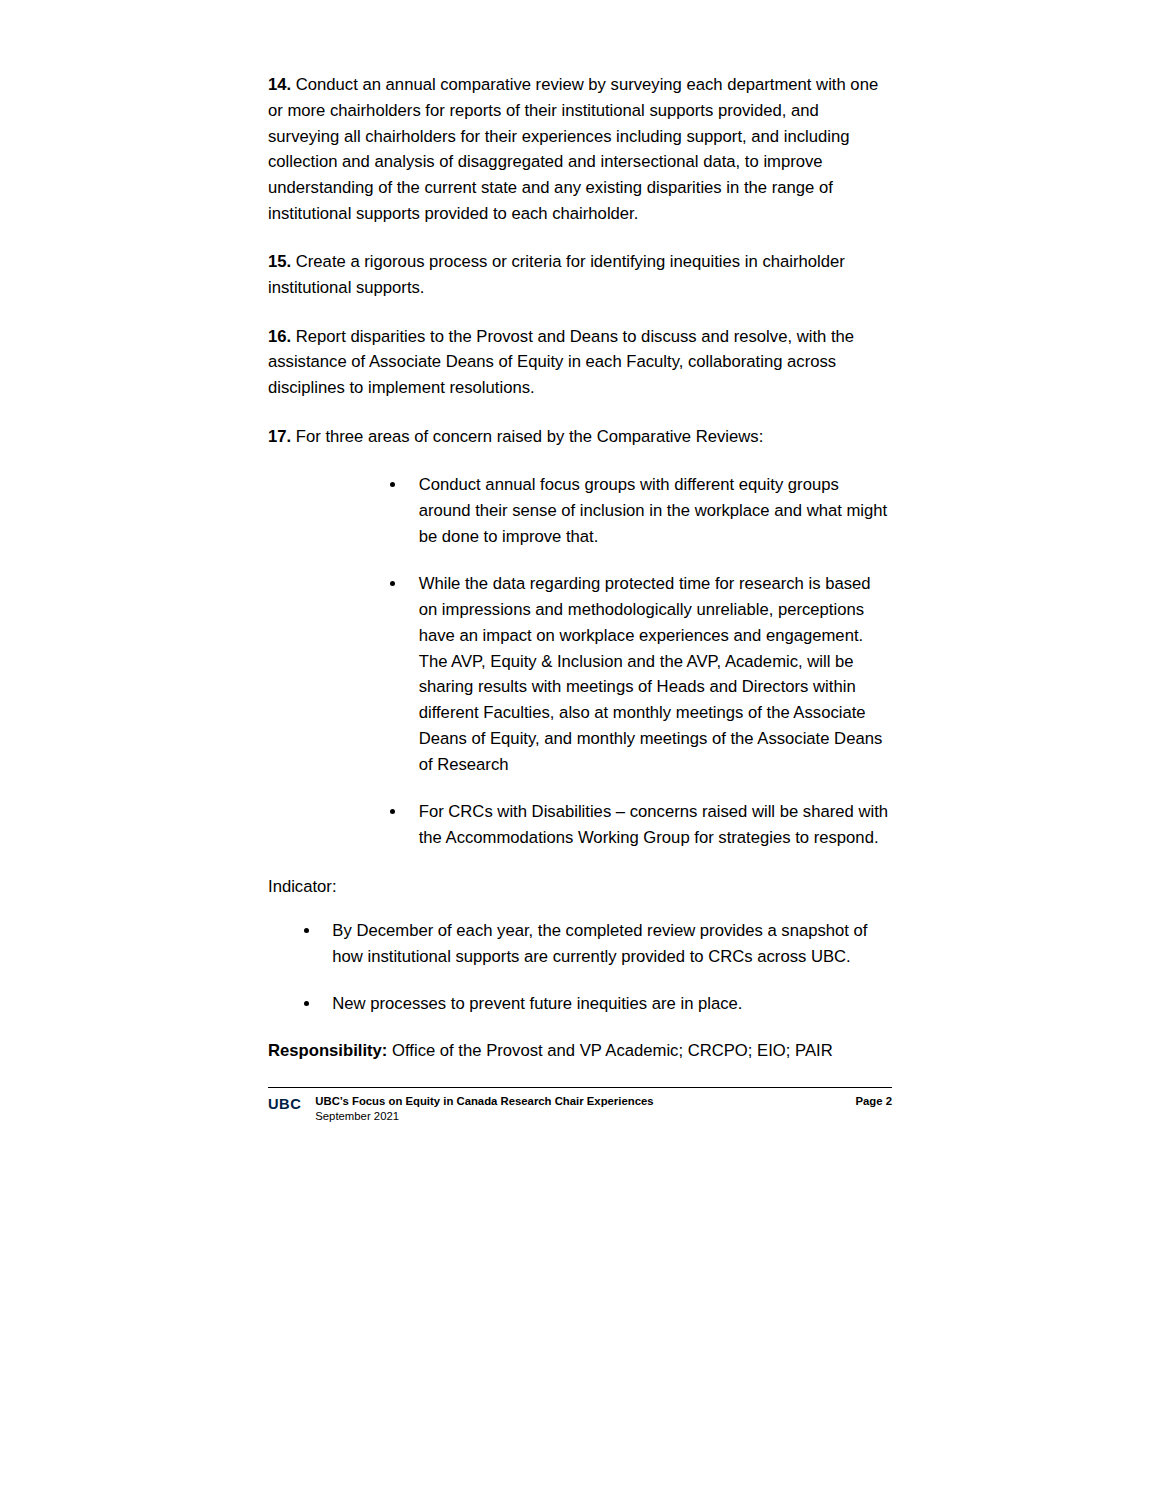14. Conduct an annual comparative review by surveying each department with one or more chairholders for reports of their institutional supports provided, and surveying all chairholders for their experiences including support, and including collection and analysis of disaggregated and intersectional data, to improve understanding of the current state and any existing disparities in the range of institutional supports provided to each chairholder.
15. Create a rigorous process or criteria for identifying inequities in chairholder institutional supports.
16. Report disparities to the Provost and Deans to discuss and resolve, with the assistance of Associate Deans of Equity in each Faculty, collaborating across disciplines to implement resolutions.
17. For three areas of concern raised by the Comparative Reviews:
Conduct annual focus groups with different equity groups around their sense of inclusion in the workplace and what might be done to improve that.
While the data regarding protected time for research is based on impressions and methodologically unreliable, perceptions have an impact on workplace experiences and engagement. The AVP, Equity & Inclusion and the AVP, Academic, will be sharing results with meetings of Heads and Directors within different Faculties, also at monthly meetings of the Associate Deans of Equity, and monthly meetings of the Associate Deans of Research
For CRCs with Disabilities – concerns raised will be shared with the Accommodations Working Group for strategies to respond.
Indicator:
By December of each year, the completed review provides a snapshot of how institutional supports are currently provided to CRCs across UBC.
New processes to prevent future inequities are in place.
Responsibility: Office of the Provost and VP Academic; CRCPO; EIO; PAIR
UBC
UBC’s Focus on Equity in Canada Research Chair Experiences
September 2021
Page 2